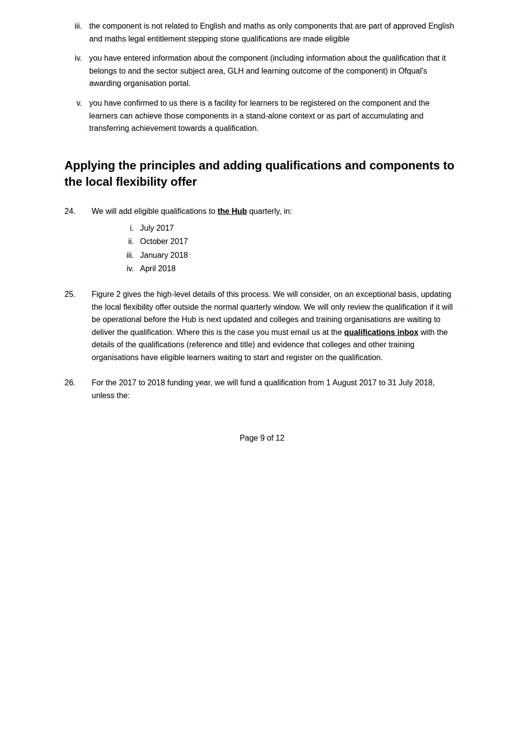the component is not related to English and maths as only components that are part of approved English and maths legal entitlement stepping stone qualifications are made eligible
you have entered information about the component (including information about the qualification that it belongs to and the sector subject area, GLH and learning outcome of the component) in Ofqual's awarding organisation portal.
you have confirmed to us there is a facility for learners to be registered on the component and the learners can achieve those components in a stand-alone context or as part of accumulating and transferring achievement towards a qualification.
Applying the principles and adding qualifications and components to the local flexibility offer
We will add eligible qualifications to the Hub quarterly, in:
July 2017
October 2017
January 2018
April 2018
Figure 2 gives the high-level details of this process. We will consider, on an exceptional basis, updating the local flexibility offer outside the normal quarterly window. We will only review the qualification if it will be operational before the Hub is next updated and colleges and training organisations are waiting to deliver the qualification. Where this is the case you must email us at the qualifications inbox with the details of the qualifications (reference and title) and evidence that colleges and other training organisations have eligible learners waiting to start and register on the qualification.
For the 2017 to 2018 funding year, we will fund a qualification from 1 August 2017 to 31 July 2018, unless the:
Page 9 of 12